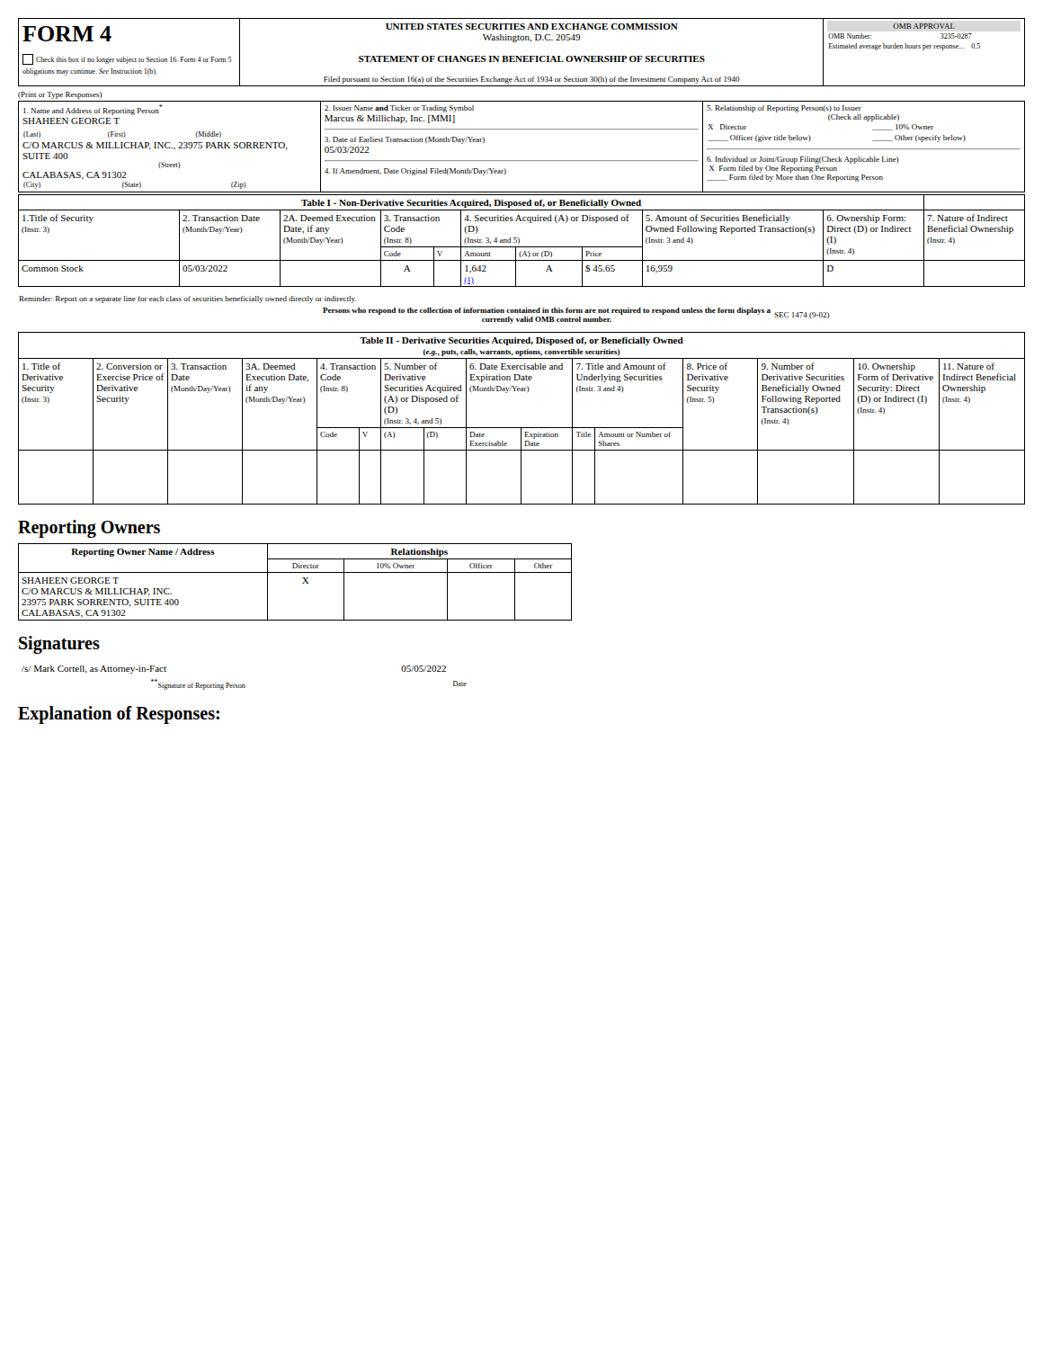| FORM 4 Check this box if no longer subject to Section 16. Form 4 or Form 5 obligations may continue. See Instruction 1(b). | UNITED STATES SECURITIES AND EXCHANGE COMMISSION Washington, D.C. 20549 STATEMENT OF CHANGES IN BENEFICIAL OWNERSHIP OF SECURITIES Filed pursuant to Section 16(a) of the Securities Exchange Act of 1934 or Section 30(h) of the Investment Company Act of 1940 | / OMB APPROVAL / / OMB Number: / 3235-0287 / / Estimated average burden hours per response... 0.5 / |
(Print or Type Responses)
| 1. Name and Address of Reporting Person * SHAHEEN GEORGE T / (Last) / (First) / (Middle) / C/O MARCUS & MILLICHAP, INC., 23975 PARK SORRENTO, SUITE 400 (Street) CALABASAS, CA 91302 / (City) / (State) / (Zip) / | 2. Issuer Name and Ticker or Trading Symbol Marcus & Millichap, Inc. [MMI] 3. Date of Earliest Transaction (Month/Day/Year) 05/03/2022 4. If Amendment, Date Original Filed(Month/Day/Year) | 5. Relationship of Reporting Person(s) to Issuer (Check all applicable) / X Director / _____ 10% Owner / / _____ Officer (give title below) / _____ Other (specify below) / 6. Individual or Joint/Group Filing(Check Applicable Line) X Form filed by One Reporting Person _____ Form filed by More than One Reporting Person |
| Table I - Non-Derivative Securities Acquired, Disposed of, or Beneficially Owned |
| 1.Title of Security (Instr. 3) | 2. Transaction Date (Month/Day/Year) | 2A. Deemed Execution Date, if any (Month/Day/Year) | 3. Transaction Code (Instr. 8) | 4. Securities Acquired (A) or Disposed of (D) (Instr. 3, 4 and 5) | 5. Amount of Securities Beneficially Owned Following Reported Transaction(s) (Instr. 3 and 4) | 6. Ownership Form: Direct (D) or Indirect (I) (Instr. 4) | 7. Nature of Indirect Beneficial Ownership (Instr. 4) |
| Code | V | Amount | (A) or (D) | Price |
| Common Stock | 05/03/2022 | | A | | 1,642 (1) | A | $ 45.65 | 16,959 | D | |
| Reminder: Report on a separate line for each class of securities beneficially owned directly or indirectly. | |
| | Persons who respond to the collection of information contained in this form are not required to respond unless the form displays a currently valid OMB control number. | SEC 1474 (9-02) |
| Table II - Derivative Securities Acquired, Disposed of, or Beneficially Owned ( e.g. , puts, calls, warrants, options, convertible securities) |
| 1. Title of Derivative Security (Instr. 3) | 2. Conversion or Exercise Price of Derivative Security | 3. Transaction Date (Month/Day/Year) | 3A. Deemed Execution Date, if any (Month/Day/Year) | 4. Transaction Code (Instr. 8) | 5. Number of Derivative Securities Acquired (A) or Disposed of (D) (Instr. 3, 4, and 5) | 6. Date Exercisable and Expiration Date (Month/Day/Year) | 7. Title and Amount of Underlying Securities (Instr. 3 and 4) | 8. Price of Derivative Security (Instr. 5) | 9. Number of Derivative Securities Beneficially Owned Following Reported Transaction(s) (Instr. 4) | 10. Ownership Form of Derivative Security: Direct (D) or Indirect (I) (Instr. 4) | 11. Nature of Indirect Beneficial Ownership (Instr. 4) |
| Code | V | (A) | (D) | Date Exercisable | Expiration Date | Title | Amount or Number of Shares |
Reporting Owners
| Reporting Owner Name / Address | Relationships |
| Director | 10% Owner | Officer | Other |
| SHAHEEN GEORGE T C/O MARCUS & MILLICHAP, INC. 23975 PARK SORRENTO, SUITE 400 CALABASAS, CA 91302 | X | | | |
Signatures
| /s/ Mark Cortell, as Attorney-in-Fact | | 05/05/2022 |
| ** Signature of Reporting Person | | Date |
Explanation of Responses: